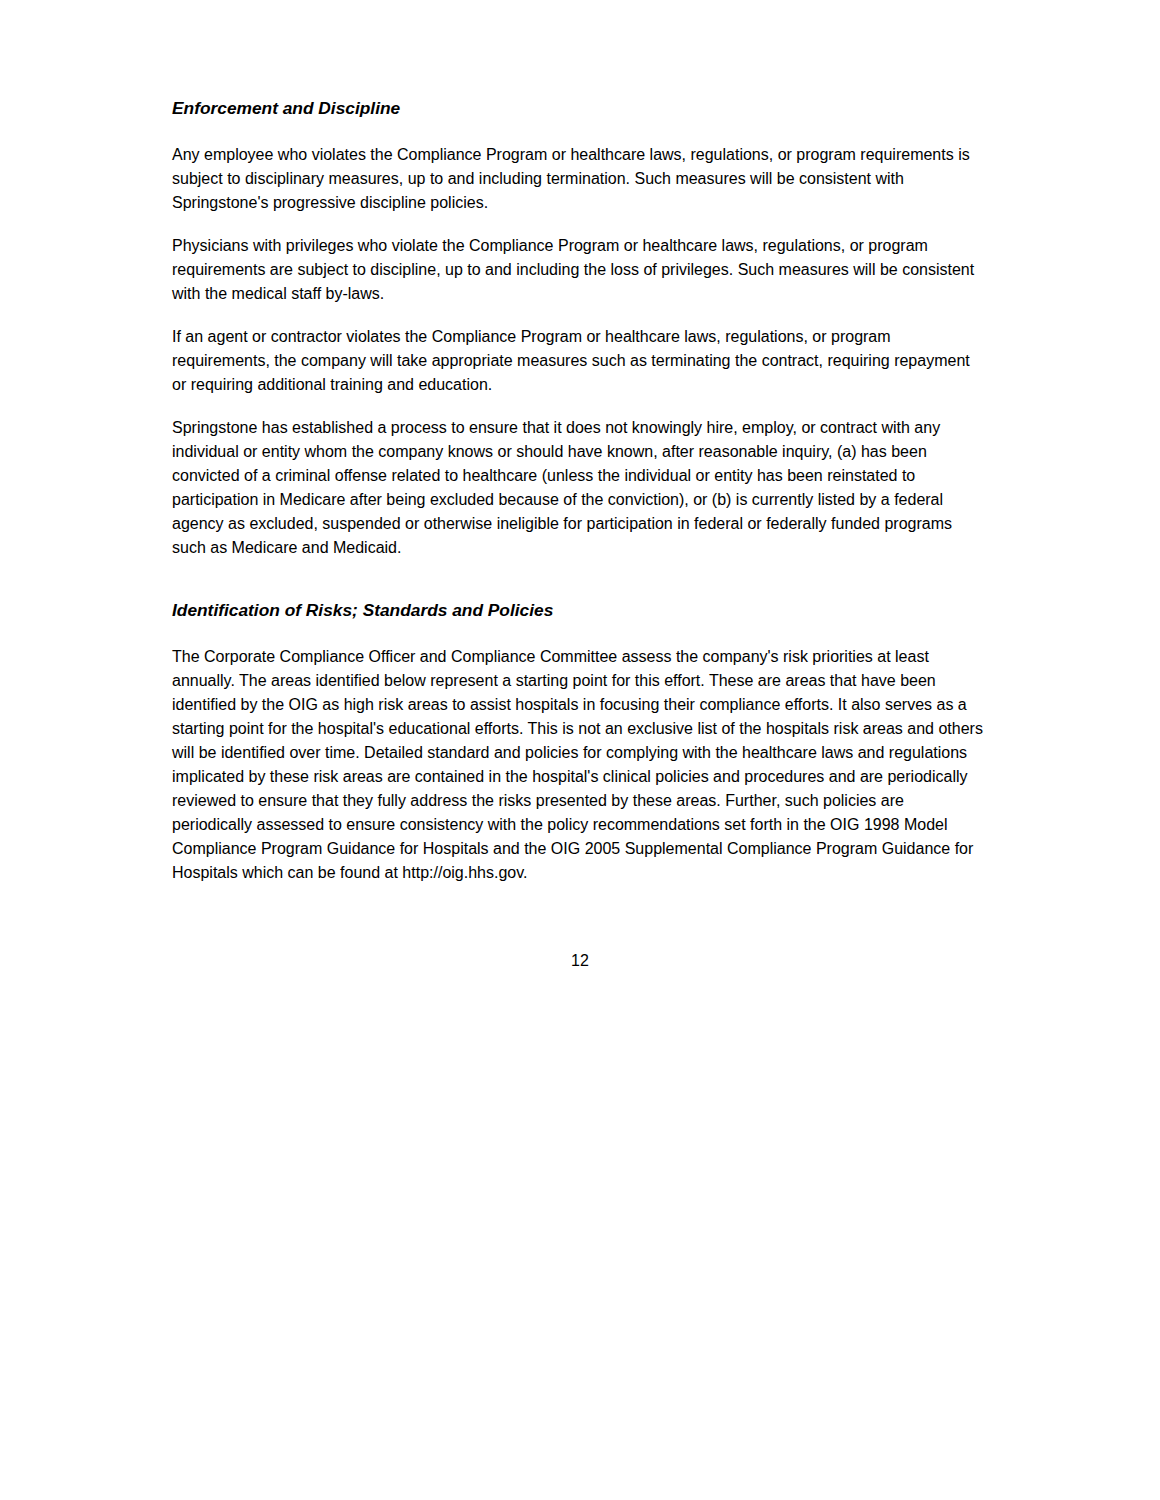Enforcement and Discipline
Any employee who violates the Compliance Program or healthcare laws, regulations, or program requirements is subject to disciplinary measures, up to and including termination. Such measures will be consistent with Springstone's progressive discipline policies.
Physicians with privileges who violate the Compliance Program or healthcare laws, regulations, or program requirements are subject to discipline, up to and including the loss of privileges. Such measures will be consistent with the medical staff by-laws.
If an agent or contractor violates the Compliance Program or healthcare laws, regulations, or program requirements, the company will take appropriate measures such as terminating the contract, requiring repayment or requiring additional training and education.
Springstone has established a process to ensure that it does not knowingly hire, employ, or contract with any individual or entity whom the company knows or should have known, after reasonable inquiry, (a) has been convicted of a criminal offense related to healthcare (unless the individual or entity has been reinstated to participation in Medicare after being excluded because of the conviction), or (b) is currently listed by a federal agency as excluded, suspended or otherwise ineligible for participation in federal or federally funded programs such as Medicare and Medicaid.
Identification of Risks; Standards and Policies
The Corporate Compliance Officer and Compliance Committee assess the company's risk priorities at least annually. The areas identified below represent a starting point for this effort. These are areas that have been identified by the OIG as high risk areas to assist hospitals in focusing their compliance efforts. It also serves as a starting point for the hospital's educational efforts. This is not an exclusive list of the hospitals risk areas and others will be identified over time. Detailed standard and policies for complying with the healthcare laws and regulations implicated by these risk areas are contained in the hospital's clinical policies and procedures and are periodically reviewed to ensure that they fully address the risks presented by these areas. Further, such policies are periodically assessed to ensure consistency with the policy recommendations set forth in the OIG 1998 Model Compliance Program Guidance for Hospitals and the OIG 2005 Supplemental Compliance Program Guidance for Hospitals which can be found at http://oig.hhs.gov.
12